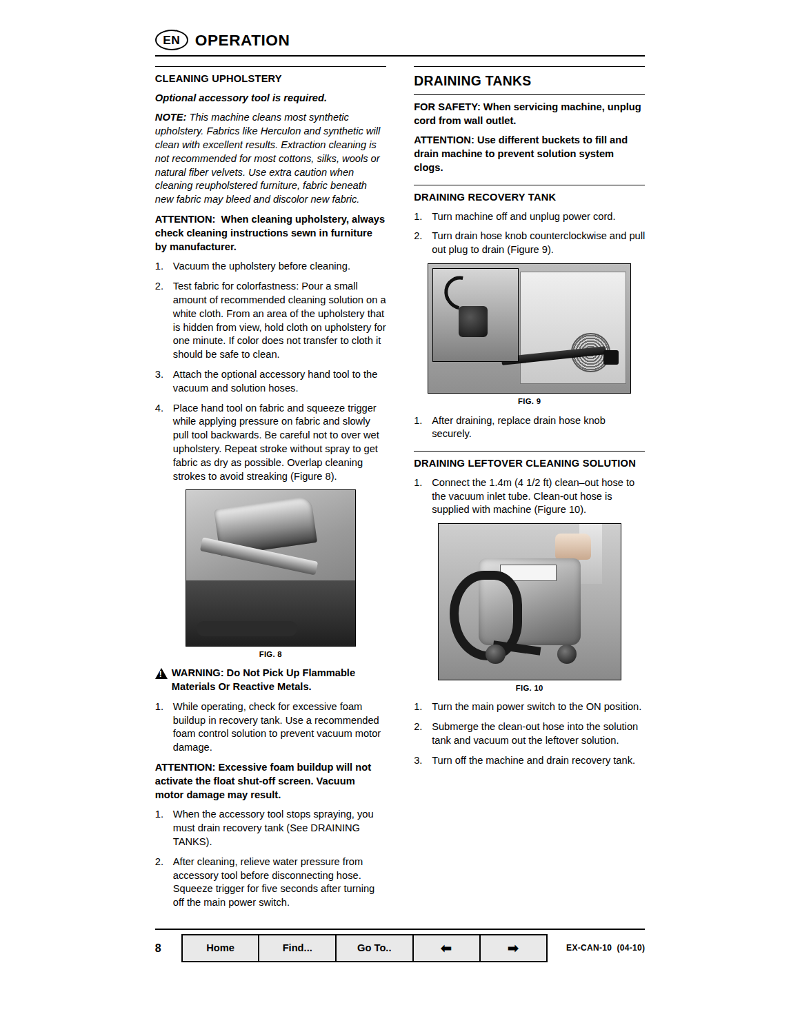EN
OPERATION
CLEANING UPHOLSTERY
Optional accessory tool is required.
NOTE: This machine cleans most synthetic upholstery. Fabrics like Herculon and synthetic will clean with excellent results. Extraction cleaning is not recommended for most cottons, silks, wools or natural fiber velvets. Use extra caution when cleaning reupholstered furniture, fabric beneath new fabric may bleed and discolor new fabric.
ATTENTION: When cleaning upholstery, always check cleaning instructions sewn in furniture by manufacturer.
Vacuum the upholstery before cleaning.
Test fabric for colorfastness: Pour a small amount of recommended cleaning solution on a white cloth. From an area of the upholstery that is hidden from view, hold cloth on upholstery for one minute. If color does not transfer to cloth it should be safe to clean.
Attach the optional accessory hand tool to the vacuum and solution hoses.
Place hand tool on fabric and squeeze trigger while applying pressure on fabric and slowly pull tool backwards. Be careful not to over wet upholstery. Repeat stroke without spray to get fabric as dry as possible. Overlap cleaning strokes to avoid streaking (Figure 8).
FIG. 8
WARNING: Do Not Pick Up Flammable Materials Or Reactive Metals.
While operating, check for excessive foam buildup in recovery tank. Use a recommended foam control solution to prevent vacuum motor damage.
ATTENTION: Excessive foam buildup will not activate the float shut-off screen. Vacuum motor damage may result.
When the accessory tool stops spraying, you must drain recovery tank (See DRAINING TANKS).
After cleaning, relieve water pressure from accessory tool before disconnecting hose. Squeeze trigger for five seconds after turning off the main power switch.
DRAINING TANKS
FOR SAFETY: When servicing machine, unplug cord from wall outlet.
ATTENTION: Use different buckets to fill and drain machine to prevent solution system clogs.
DRAINING RECOVERY TANK
Turn machine off and unplug power cord.
Turn drain hose knob counterclockwise and pull out plug to drain (Figure 9).
FIG. 9
After draining, replace drain hose knob securely.
DRAINING LEFTOVER CLEANING SOLUTION
Connect the 1.4m (4 1/2 ft) clean–out hose to the vacuum inlet tube. Clean-out hose is supplied with machine (Figure 10).
FIG. 10
Turn the main power switch to the ON position.
Submerge the clean-out hose into the solution tank and vacuum out the leftover solution.
Turn off the machine and drain recovery tank.
8
Home
Find...
Go To..
⬅
➡
EX-CAN-10 (04-10)